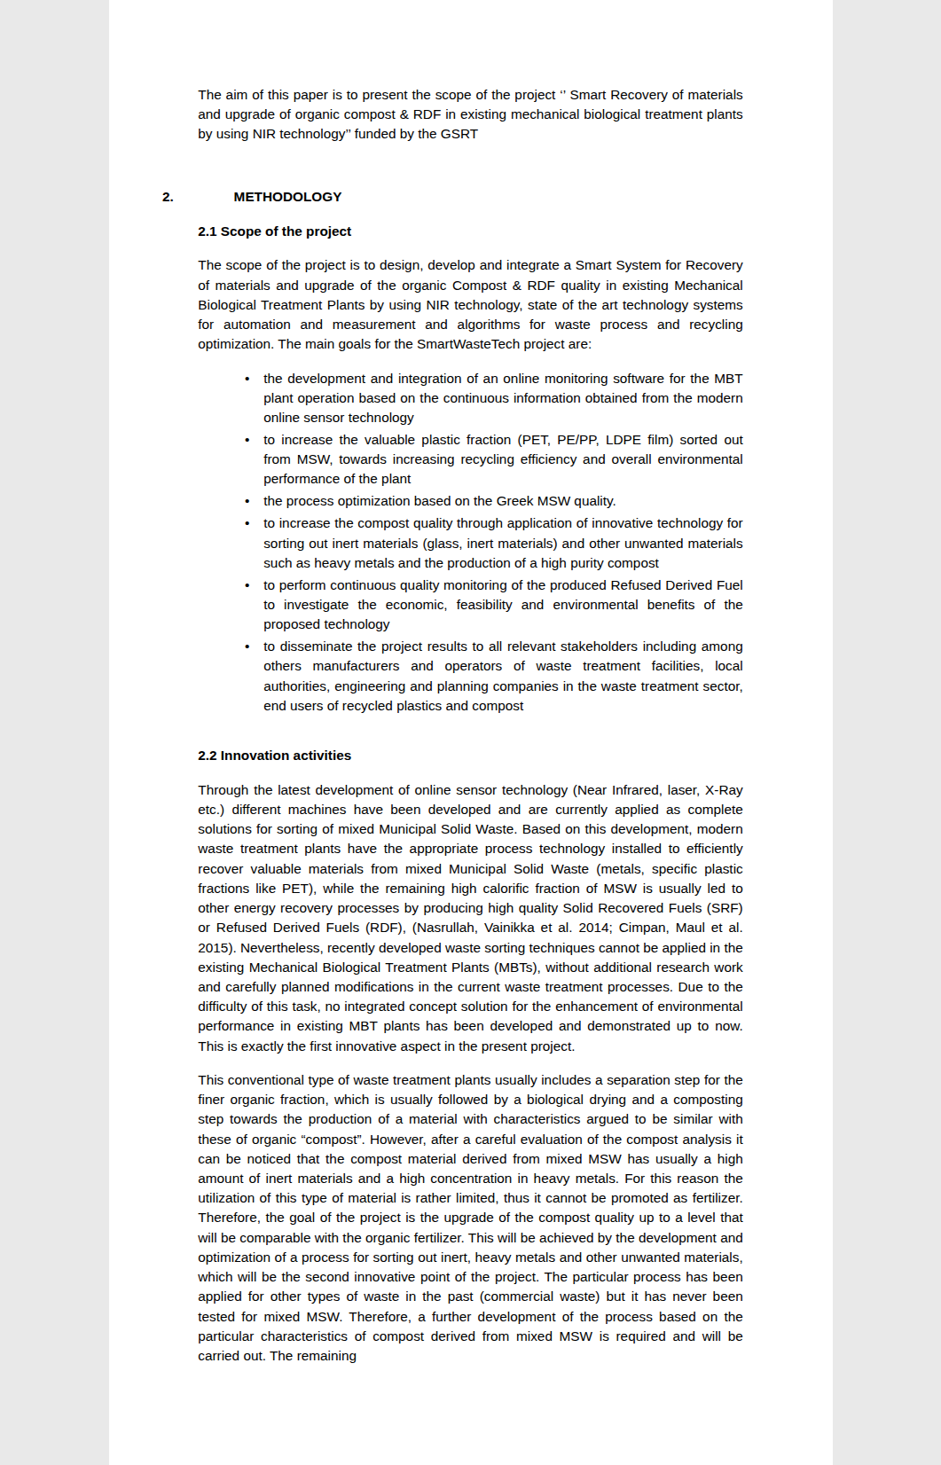The aim of this paper is to present the scope of the project ‘’ Smart Recovery of materials and upgrade of organic compost & RDF in existing mechanical biological treatment plants by using NIR technology’’ funded by the GSRT
2. METHODOLOGY
2.1 Scope of the project
The scope of the project is to design, develop and integrate a Smart System for Recovery of materials and upgrade of the organic Compost & RDF quality in existing Mechanical Biological Treatment Plants by using NIR technology, state of the art technology systems for automation and measurement and algorithms for waste process and recycling optimization. The main goals for the SmartWasteTech project are:
the development and integration of an online monitoring software for the MBT plant operation based on the continuous information obtained from the modern online sensor technology
to increase the valuable plastic fraction (PET, PE/PP, LDPE film) sorted out from MSW, towards increasing recycling efficiency and overall environmental performance of the plant
the process optimization based on the Greek MSW quality.
to increase the compost quality through application of innovative technology for sorting out inert materials (glass, inert materials) and other unwanted materials such as heavy metals and the production of a high purity compost
to perform continuous quality monitoring of the produced Refused Derived Fuel to investigate the economic, feasibility and environmental benefits of the proposed technology
to disseminate the project results to all relevant stakeholders including among others manufacturers and operators of waste treatment facilities, local authorities, engineering and planning companies in the waste treatment sector, end users of recycled plastics and compost
2.2 Innovation activities
Through the latest development of online sensor technology (Near Infrared, laser, X-Ray etc.) different machines have been developed and are currently applied as complete solutions for sorting of mixed Municipal Solid Waste. Based on this development, modern waste treatment plants have the appropriate process technology installed to efficiently recover valuable materials from mixed Municipal Solid Waste (metals, specific plastic fractions like PET), while the remaining high calorific fraction of MSW is usually led to other energy recovery processes by producing high quality Solid Recovered Fuels (SRF) or Refused Derived Fuels (RDF), (Nasrullah, Vainikka et al. 2014; Cimpan, Maul et al. 2015). Nevertheless, recently developed waste sorting techniques cannot be applied in the existing Mechanical Biological Treatment Plants (MBTs), without additional research work and carefully planned modifications in the current waste treatment processes. Due to the difficulty of this task, no integrated concept solution for the enhancement of environmental performance in existing MBT plants has been developed and demonstrated up to now. This is exactly the first innovative aspect in the present project.
This conventional type of waste treatment plants usually includes a separation step for the finer organic fraction, which is usually followed by a biological drying and a composting step towards the production of a material with characteristics argued to be similar with these of organic “compost”. However, after a careful evaluation of the compost analysis it can be noticed that the compost material derived from mixed MSW has usually a high amount of inert materials and a high concentration in heavy metals. For this reason the utilization of this type of material is rather limited, thus it cannot be promoted as fertilizer. Therefore, the goal of the project is the upgrade of the compost quality up to a level that will be comparable with the organic fertilizer. This will be achieved by the development and optimization of a process for sorting out inert, heavy metals and other unwanted materials, which will be the second innovative point of the project. The particular process has been applied for other types of waste in the past (commercial waste) but it has never been tested for mixed MSW. Therefore, a further development of the process based on the particular characteristics of compost derived from mixed MSW is required and will be carried out. The remaining